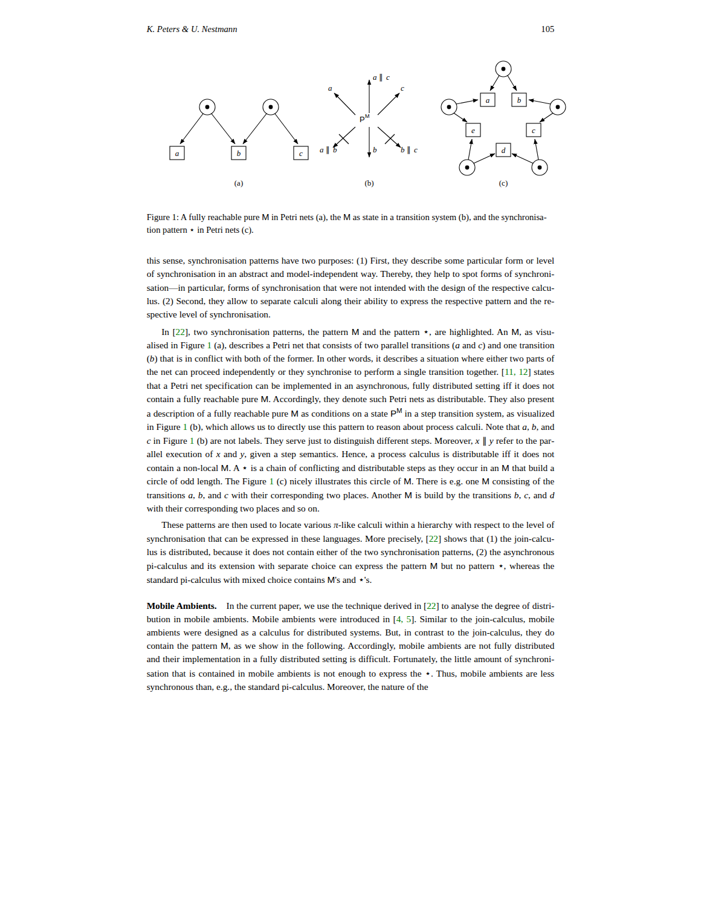K. Peters & U. Nestmann 105
a b c P M a ∥ c b a c a ∥ b b ∥ c a b e c d (a) (b) (c)
Figure 1: A fully reachable pure M in Petri nets (a), the M as state in a transition system (b), and the synchronisation pattern ⋆ in Petri nets (c).
this sense, synchronisation patterns have two purposes: (1) First, they describe some particular form or level of synchronisation in an abstract and model-independent way. Thereby, they help to spot forms of synchronisation—in particular, forms of synchronisation that were not intended with the design of the respective calculus. (2) Second, they allow to separate calculi along their ability to express the respective pattern and the respective level of synchronisation.
In [22], two synchronisation patterns, the pattern M and the pattern ⋆, are highlighted. An M, as visualised in Figure 1 (a), describes a Petri net that consists of two parallel transitions (a and c) and one transition (b) that is in conflict with both of the former. In other words, it describes a situation where either two parts of the net can proceed independently or they synchronise to perform a single transition together. [11, 12] states that a Petri net specification can be implemented in an asynchronous, fully distributed setting iff it does not contain a fully reachable pure M. Accordingly, they denote such Petri nets as distributable. They also present a description of a fully reachable pure M as conditions on a state PM in a step transition system, as visualized in Figure 1 (b), which allows us to directly use this pattern to reason about process calculi. Note that a, b, and c in Figure 1 (b) are not labels. They serve just to distinguish different steps. Moreover, x ∥ y refer to the parallel execution of x and y, given a step semantics. Hence, a process calculus is distributable iff it does not contain a non-local M. A ⋆ is a chain of conflicting and distributable steps as they occur in an M that build a circle of odd length. The Figure 1 (c) nicely illustrates this circle of M. There is e.g. one M consisting of the transitions a, b, and c with their corresponding two places. Another M is build by the transitions b, c, and d with their corresponding two places and so on.
These patterns are then used to locate various π-like calculi within a hierarchy with respect to the level of synchronisation that can be expressed in these languages. More precisely, [22] shows that (1) the join-calculus is distributed, because it does not contain either of the two synchronisation patterns, (2) the asynchronous pi-calculus and its extension with separate choice can express the pattern M but no pattern ⋆, whereas the standard pi-calculus with mixed choice contains M's and ⋆'s.
Mobile Ambients. In the current paper, we use the technique derived in [22] to analyse the degree of distribution in mobile ambients. Mobile ambients were introduced in [4, 5]. Similar to the join-calculus, mobile ambients were designed as a calculus for distributed systems. But, in contrast to the join-calculus, they do contain the pattern M, as we show in the following. Accordingly, mobile ambients are not fully distributed and their implementation in a fully distributed setting is difficult. Fortunately, the little amount of synchronisation that is contained in mobile ambients is not enough to express the ⋆. Thus, mobile ambients are less synchronous than, e.g., the standard pi-calculus. Moreover, the nature of the